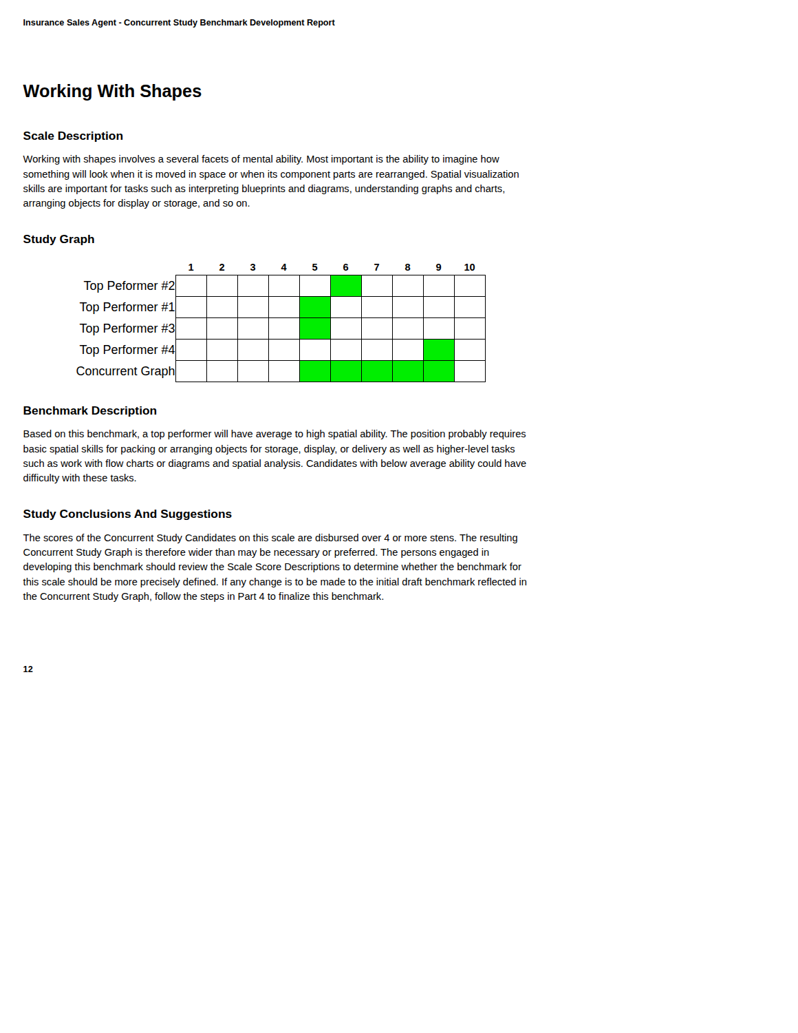Insurance Sales Agent - Concurrent Study Benchmark Development Report
Working With Shapes
Scale Description
Working with shapes involves a several facets of mental ability. Most important is the ability to imagine how something will look when it is moved in space or when its component parts are rearranged. Spatial visualization skills are important for tasks such as interpreting blueprints and diagrams, understanding graphs and charts, arranging objects for display or storage, and so on.
Study Graph
| | 1 | 2 | 3 | 4 | 5 | 6 | 7 | 8 | 9 | 10 |
| Top Peformer #2 | | | | | | | | | | |
| Top Performer #1 | | | | | | | | | | |
| Top Performer #3 | | | | | | | | | | |
| Top Performer #4 | | | | | | | | | | |
| Concurrent Graph | | | | | | | | | | |
Benchmark Description
Based on this benchmark, a top performer will have average to high spatial ability. The position probably requires basic spatial skills for packing or arranging objects for storage, display, or delivery as well as higher-level tasks such as work with flow charts or diagrams and spatial analysis. Candidates with below average ability could have difficulty with these tasks.
Study Conclusions And Suggestions
The scores of the Concurrent Study Candidates on this scale are disbursed over 4 or more stens. The resulting Concurrent Study Graph is therefore wider than may be necessary or preferred. The persons engaged in developing this benchmark should review the Scale Score Descriptions to determine whether the benchmark for this scale should be more precisely defined. If any change is to be made to the initial draft benchmark reflected in the Concurrent Study Graph, follow the steps in Part 4 to finalize this benchmark.
12